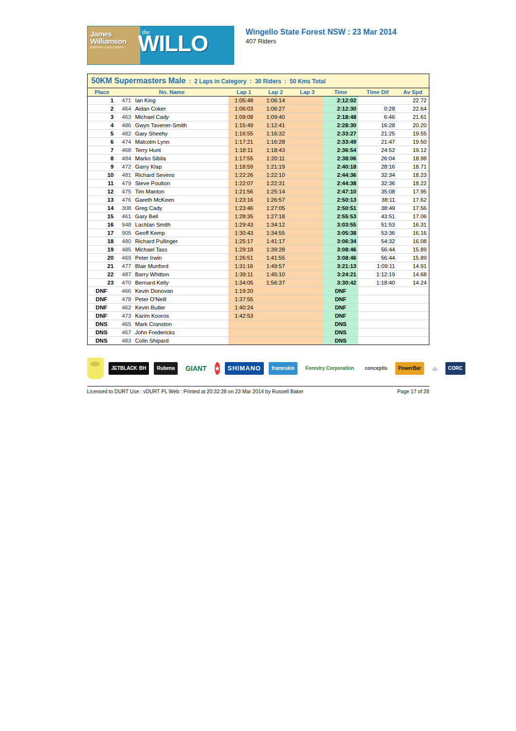James
Williamson ENDURO CHALLENGE
the
WILLO
Wingello State Forest NSW : 23 Mar 2014
407 Riders
50KM Supermasters Male : 2 Laps in Category : 30 Riders : 50 Kms Total
| Place | No. Name | Lap 1 | Lap 2 | Lap 3 | Time | Time Dif | Av Spd |
| --- | --- | --- | --- | --- | --- | --- | --- |
| 1 | 471 | Ian King | 1:05:48 | 1:06:14 | | 2:12:02 | | 22.72 |
| 2 | 464 | Aidan Coker | 1:06:03 | 1:06:27 | | 2:12:30 | 0:28 | 22.64 |
| 3 | 463 | Michael Cady | 1:09:08 | 1:09:40 | | 2:18:48 | 6:46 | 21.61 |
| 4 | 486 | Gwyn Tavener-Smith | 1:15:49 | 1:12:41 | | 2:28:30 | 16:28 | 20.20 |
| 5 | 482 | Gary Sheehy | 1:16:55 | 1:16:32 | | 2:33:27 | 21:25 | 19.55 |
| 6 | 474 | Malcolm Lynn | 1:17:21 | 1:16:28 | | 2:33:49 | 21:47 | 19.50 |
| 7 | 468 | Terry Hunt | 1:18:11 | 1:18:43 | | 2:36:54 | 24:52 | 19.12 |
| 8 | 484 | Marko Sibila | 1:17:55 | 1:20:11 | | 2:38:06 | 26:04 | 18.98 |
| 9 | 472 | Garry Klap | 1:18:59 | 1:21:19 | | 2:40:18 | 28:16 | 18.71 |
| 10 | 481 | Richard Sevens | 1:22:26 | 1:22:10 | | 2:44:36 | 32:34 | 18.23 |
| 11 | 479 | Steve Poulton | 1:22:07 | 1:22:31 | | 2:44:38 | 32:36 | 18.22 |
| 12 | 475 | Tim Manton | 1:21:56 | 1:25:14 | | 2:47:10 | 35:08 | 17.95 |
| 13 | 476 | Gareth McKeen | 1:23:16 | 1:26:57 | | 2:50:13 | 38:11 | 17.62 |
| 14 | 308 | Greg Cady | 1:23:46 | 1:27:05 | | 2:50:51 | 38:49 | 17.56 |
| 15 | 461 | Gary Bell | 1:28:35 | 1:27:18 | | 2:55:53 | 43:51 | 17.06 |
| 16 | 948 | Lachlan Smith | 1:29:43 | 1:34:12 | | 3:03:55 | 51:53 | 16.31 |
| 17 | 905 | Geoff Kemp | 1:30:43 | 1:34:55 | | 3:05:38 | 53:36 | 16.16 |
| 18 | 480 | Richard Pullinger | 1:25:17 | 1:41:17 | | 3:06:34 | 54:32 | 16.08 |
| 19 | 485 | Michael Tass | 1:29:18 | 1:39:28 | | 3:08:46 | 56:44 | 15.89 |
| 20 | 469 | Peter Irwin | 1:26:51 | 1:41:55 | | 3:08:46 | 56:44 | 15.89 |
| 21 | 477 | Blair Munford | 1:31:16 | 1:49:57 | | 3:21:13 | 1:09:11 | 14.91 |
| 22 | 487 | Barry Whitton | 1:39:11 | 1:45:10 | | 3:24:21 | 1:12:19 | 14.68 |
| 23 | 470 | Bernard Kelly | 1:34:05 | 1:56:37 | | 3:30:42 | 1:18:40 | 14.24 |
| DNF | 466 | Kevin Donovan | 1:19:20 | | | DNF | | |
| DNF | 478 | Peter O'Neill | 1:37:55 | | | DNF | | |
| DNF | 462 | Kevin Butler | 1:40:24 | | | DNF | | |
| DNF | 473 | Karim Kooros | 1:42:53 | | | DNF | | |
| DNS | 465 | Mark Cranston | | | | DNS | | |
| DNS | 467 | John Fredericks | | | | DNS | | |
| DNS | 483 | Colin Shipard | | | | DNS | | |
JETBLACKBH Rubena GIANT ★ SHIMANO frameskin Forestry Corporation conceptis PowerBar 🚲 CORC
Licensed to DURT Use : vDURT PL Web : Printed at 20:32:28 on 23 Mar 2014 by Russell Baker
Page 17 of 28